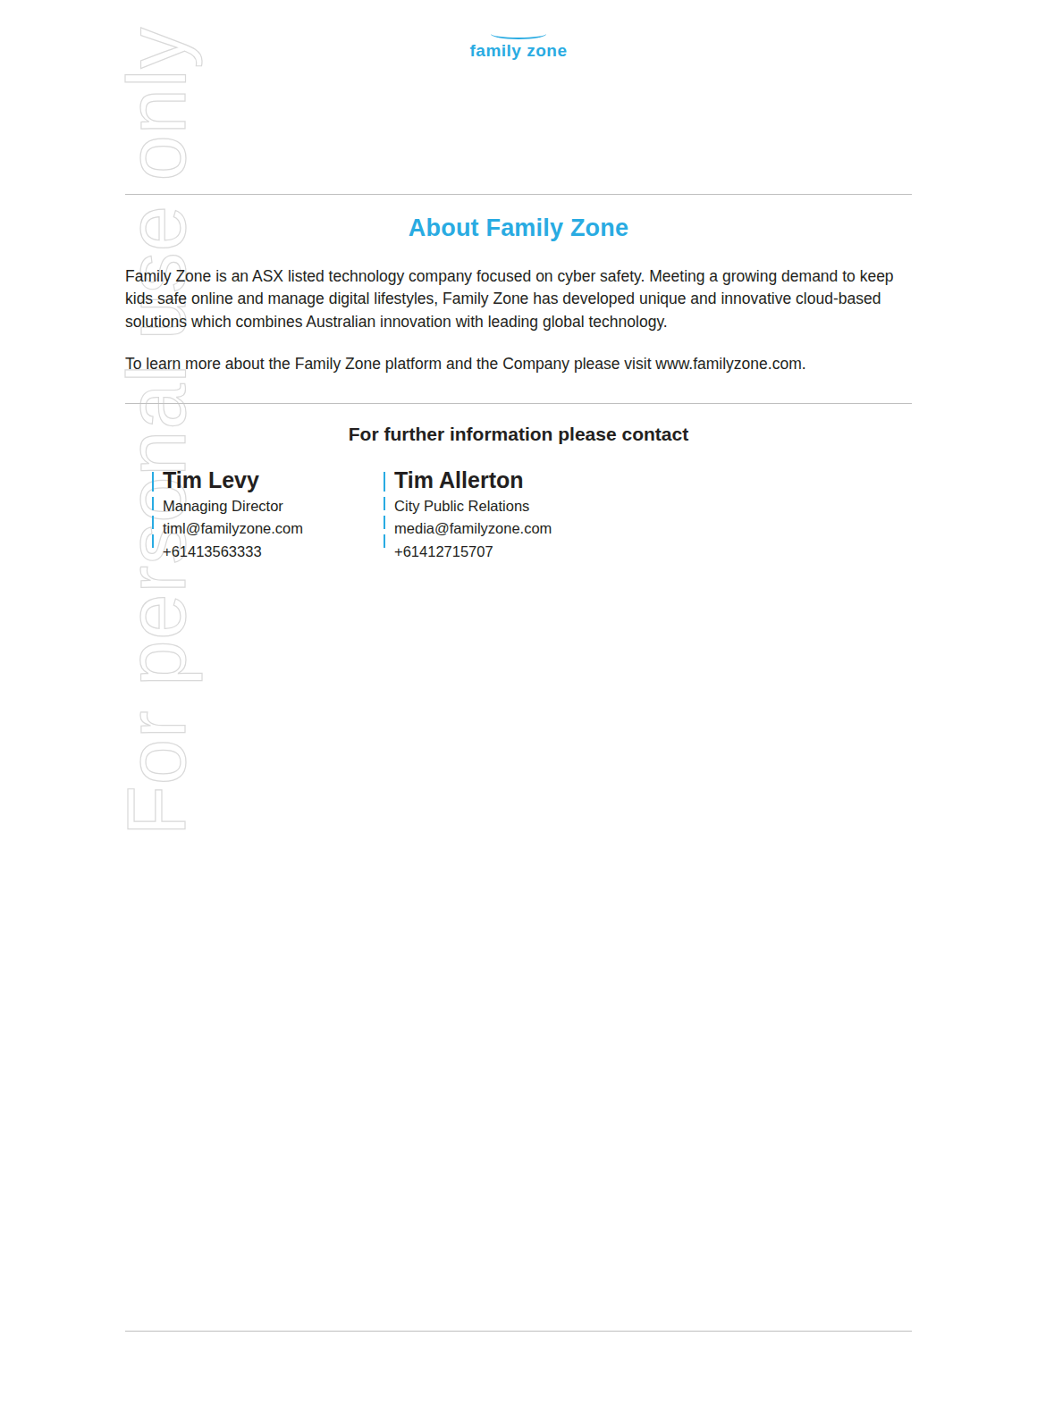For personal use only
family zone
About Family Zone
Family Zone is an ASX listed technology company focused on cyber safety. Meeting a growing demand to keep kids safe online and manage digital lifestyles, Family Zone has developed unique and innovative cloud-based solutions which combines Australian innovation with leading global technology.
To learn more about the Family Zone platform and the Company please visit www.familyzone.com.
For further information please contact
Tim Levy
Managing Director
timl@familyzone.com
+61413563333
Tim Allerton
City Public Relations
media@familyzone.com
+61412715707